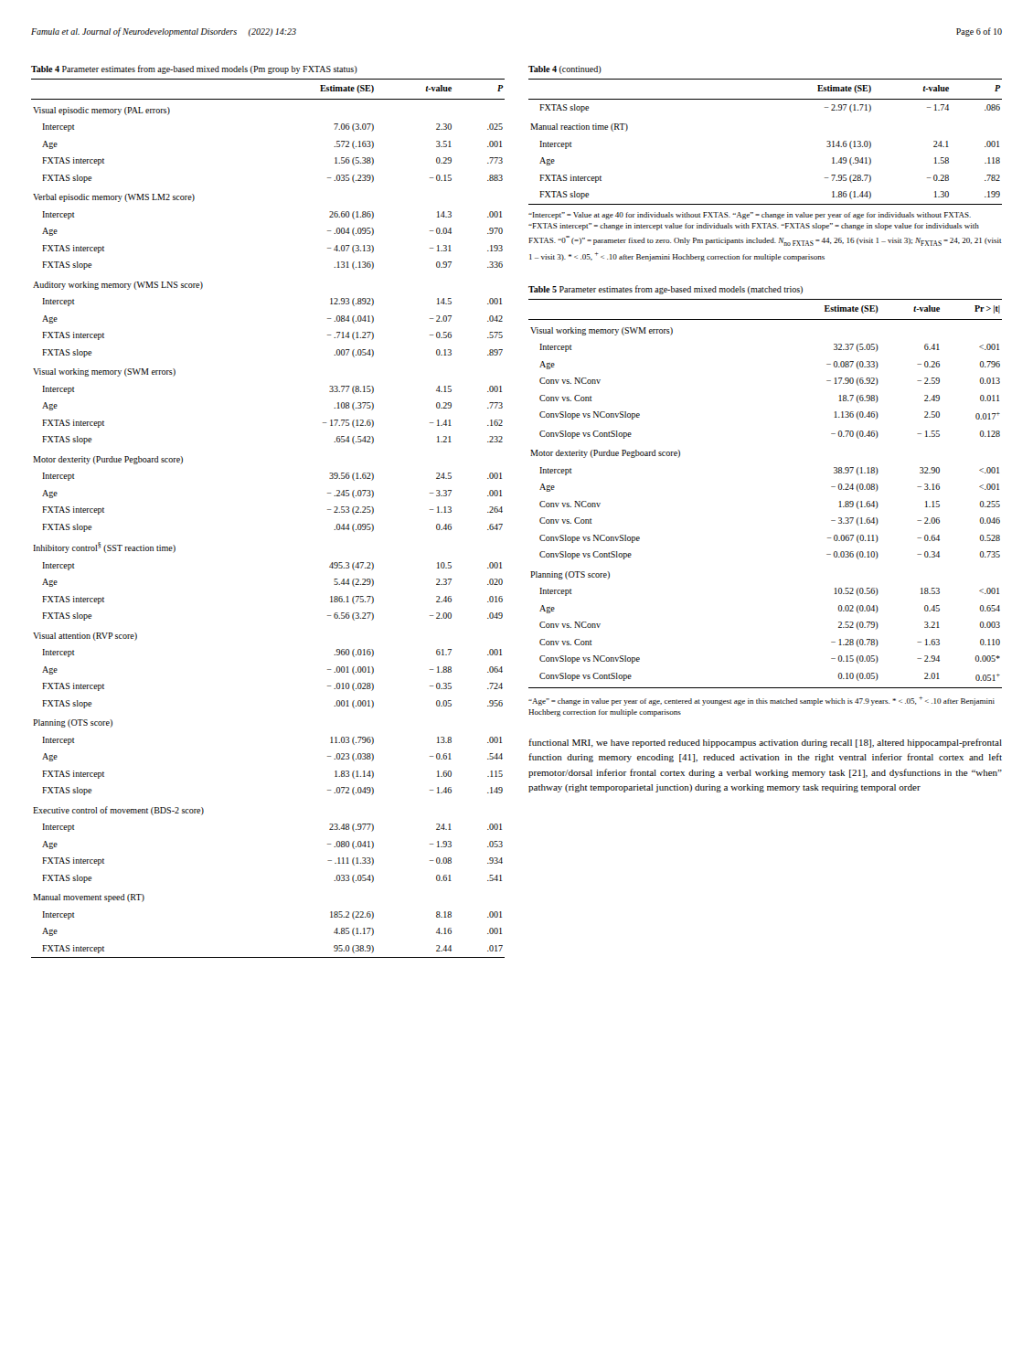Famula et al. Journal of Neurodevelopmental Disorders (2022) 14:23
Page 6 of 10
Table 4 Parameter estimates from age-based mixed models (Pm group by FXTAS status)
| | Estimate (SE) | t -value | P |
| --- | --- | --- | --- |
| Visual episodic memory (PAL errors) |
| Intercept | 7.06 (3.07) | 2.30 | .025 |
| Age | .572 (.163) | 3.51 | .001 |
| FXTAS intercept | 1.56 (5.38) | 0.29 | .773 |
| FXTAS slope | − .035 (.239) | − 0.15 | .883 |
| Verbal episodic memory (WMS LM2 score) |
| Intercept | 26.60 (1.86) | 14.3 | .001 |
| Age | − .004 (.095) | − 0.04 | .970 |
| FXTAS intercept | − 4.07 (3.13) | − 1.31 | .193 |
| FXTAS slope | .131 (.136) | 0.97 | .336 |
| Auditory working memory (WMS LNS score) |
| Intercept | 12.93 (.892) | 14.5 | .001 |
| Age | − .084 (.041) | − 2.07 | .042 |
| FXTAS intercept | − .714 (1.27) | − 0.56 | .575 |
| FXTAS slope | .007 (.054) | 0.13 | .897 |
| Visual working memory (SWM errors) |
| Intercept | 33.77 (8.15) | 4.15 | .001 |
| Age | .108 (.375) | 0.29 | .773 |
| FXTAS intercept | − 17.75 (12.6) | − 1.41 | .162 |
| FXTAS slope | .654 (.542) | 1.21 | .232 |
| Motor dexterity (Purdue Pegboard score) |
| Intercept | 39.56 (1.62) | 24.5 | .001 |
| Age | − .245 (.073) | − 3.37 | .001 |
| FXTAS intercept | − 2.53 (2.25) | − 1.13 | .264 |
| FXTAS slope | .044 (.095) | 0.46 | .647 |
| Inhibitory control § (SST reaction time) |
| Intercept | 495.3 (47.2) | 10.5 | .001 |
| Age | 5.44 (2.29) | 2.37 | .020 |
| FXTAS intercept | 186.1 (75.7) | 2.46 | .016 |
| FXTAS slope | − 6.56 (3.27) | − 2.00 | .049 |
| Visual attention (RVP score) |
| Intercept | .960 (.016) | 61.7 | .001 |
| Age | − .001 (.001) | − 1.88 | .064 |
| FXTAS intercept | − .010 (.028) | − 0.35 | .724 |
| FXTAS slope | .001 (.001) | 0.05 | .956 |
| Planning (OTS score) |
| Intercept | 11.03 (.796) | 13.8 | .001 |
| Age | − .023 (.038) | − 0.61 | .544 |
| FXTAS intercept | 1.83 (1.14) | 1.60 | .115 |
| FXTAS slope | − .072 (.049) | − 1.46 | .149 |
| Executive control of movement (BDS-2 score) |
| Intercept | 23.48 (.977) | 24.1 | .001 |
| Age | − .080 (.041) | − 1.93 | .053 |
| FXTAS intercept | − .111 (1.33) | − 0.08 | .934 |
| FXTAS slope | .033 (.054) | 0.61 | .541 |
| Manual movement speed (RT) |
| Intercept | 185.2 (22.6) | 8.18 | .001 |
| Age | 4.85 (1.17) | 4.16 | .001 |
| FXTAS intercept | 95.0 (38.9) | 2.44 | .017 |
Table 4 (continued)
| | Estimate (SE) | t -value | P |
| --- | --- | --- | --- |
| FXTAS slope | − 2.97 (1.71) | − 1.74 | .086 |
| Manual reaction time (RT) |
| Intercept | 314.6 (13.0) | 24.1 | .001 |
| Age | 1.49 (.941) | 1.58 | .118 |
| FXTAS intercept | − 7.95 (28.7) | − 0.28 | .782 |
| FXTAS slope | 1.86 (1.44) | 1.30 | .199 |
“Intercept” = Value at age 40 for individuals without FXTAS. “Age” = change in value per year of age for individuals without FXTAS. “FXTAS intercept” = change in intercept value for individuals with FXTAS. “FXTAS slope” = change in slope value for individuals with FXTAS. “0= (=)” = parameter fixed to zero. Only Pm participants included. Nno FXTAS = 44, 26, 16 (visit 1 – visit 3); NFXTAS = 24, 20, 21 (visit 1 – visit 3). * < .05, + < .10 after Benjamini Hochberg correction for multiple comparisons
Table 5 Parameter estimates from age-based mixed models (matched trios)
| | Estimate (SE) | t -value | Pr > /t/ |
| --- | --- | --- | --- |
| Visual working memory (SWM errors) |
| Intercept | 32.37 (5.05) | 6.41 | <.001 |
| Age | − 0.087 (0.33) | − 0.26 | 0.796 |
| Conv vs. NConv | − 17.90 (6.92) | − 2.59 | 0.013 |
| Conv vs. Cont | 18.7 (6.98) | 2.49 | 0.011 |
| ConvSlope vs NConvSlope | 1.136 (0.46) | 2.50 | 0.017 + |
| ConvSlope vs ContSlope | − 0.70 (0.46) | − 1.55 | 0.128 |
| Motor dexterity (Purdue Pegboard score) |
| Intercept | 38.97 (1.18) | 32.90 | <.001 |
| Age | − 0.24 (0.08) | − 3.16 | <.001 |
| Conv vs. NConv | 1.89 (1.64) | 1.15 | 0.255 |
| Conv vs. Cont | − 3.37 (1.64) | − 2.06 | 0.046 |
| ConvSlope vs NConvSlope | − 0.067 (0.11) | − 0.64 | 0.528 |
| ConvSlope vs ContSlope | − 0.036 (0.10) | − 0.34 | 0.735 |
| Planning (OTS score) |
| Intercept | 10.52 (0.56) | 18.53 | <.001 |
| Age | 0.02 (0.04) | 0.45 | 0.654 |
| Conv vs. NConv | 2.52 (0.79) | 3.21 | 0.003 |
| Conv vs. Cont | − 1.28 (0.78) | − 1.63 | 0.110 |
| ConvSlope vs NConvSlope | − 0.15 (0.05) | − 2.94 | 0.005* |
| ConvSlope vs ContSlope | 0.10 (0.05) | 2.01 | 0.051 + |
“Age” = change in value per year of age, centered at youngest age in this matched sample which is 47.9 years. * < .05, + < .10 after Benjamini Hochberg correction for multiple comparisons
functional MRI, we have reported reduced hippocampus activation during recall [18], altered hippocampal-prefrontal function during memory encoding [41], reduced activation in the right ventral inferior frontal cortex and left premotor/dorsal inferior frontal cortex during a verbal working memory task [21], and dysfunctions in the “when” pathway (right temporoparietal junction) during a working memory task requiring temporal order